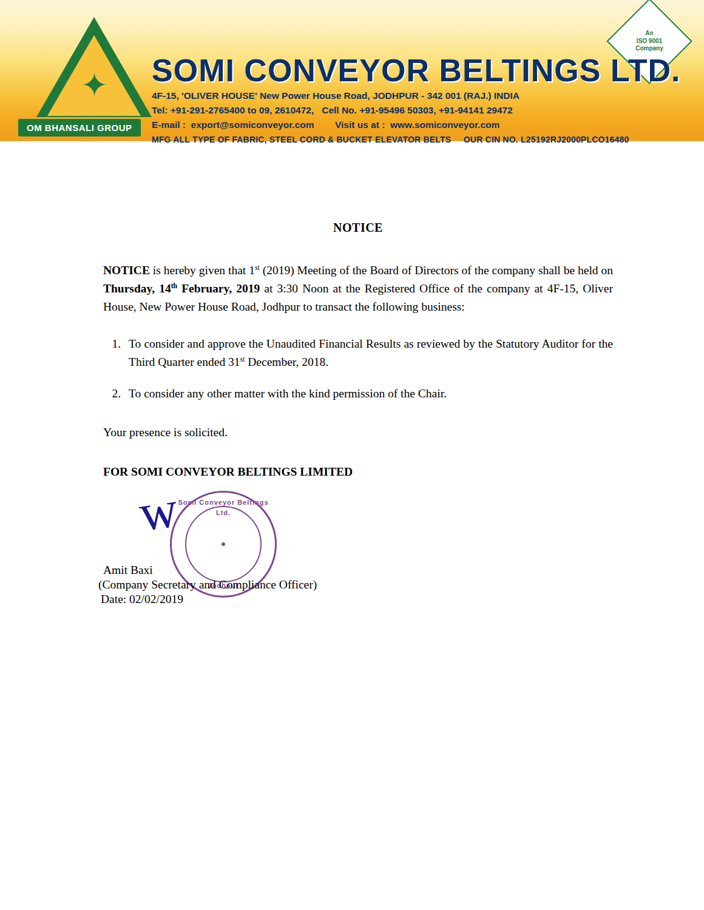✦
OM BHANSALI GROUP
An
ISO 9001
Company
SOMI CONVEYOR BELTINGS LTD.
4F-15, 'OLIVER HOUSE' New Power House Road, JODHPUR - 342 001 (RAJ.) INDIA
Tel: +91-291-2765400 to 09, 2610472, Cell No. +91-95496 50303, +91-94141 29472
E-mail : export@somiconveyor.com Visit us at : www.somiconveyor.com
MFG ALL TYPE OF FABRIC, STEEL CORD & BUCKET ELEVATOR BELTS OUR CIN NO. L25192RJ2000PLCO16480
NOTICE
NOTICE is hereby given that 1st (2019) Meeting of the Board of Directors of the company shall be held on Thursday, 14th February, 2019 at 3:30 Noon at the Registered Office of the company at 4F-15, Oliver House, New Power House Road, Jodhpur to transact the following business:
To consider and approve the Unaudited Financial Results as reviewed by the Statutory Auditor for the Third Quarter ended 31st December, 2018.
To consider any other matter with the kind permission of the Chair.
Your presence is solicited.
FOR SOMI CONVEYOR BELTINGS LIMITED
Somi Conveyor Beltings Ltd.
Jodhpur
w
Amit Baxi
(Company Secretary and Compliance Officer)
Date: 02/02/2019